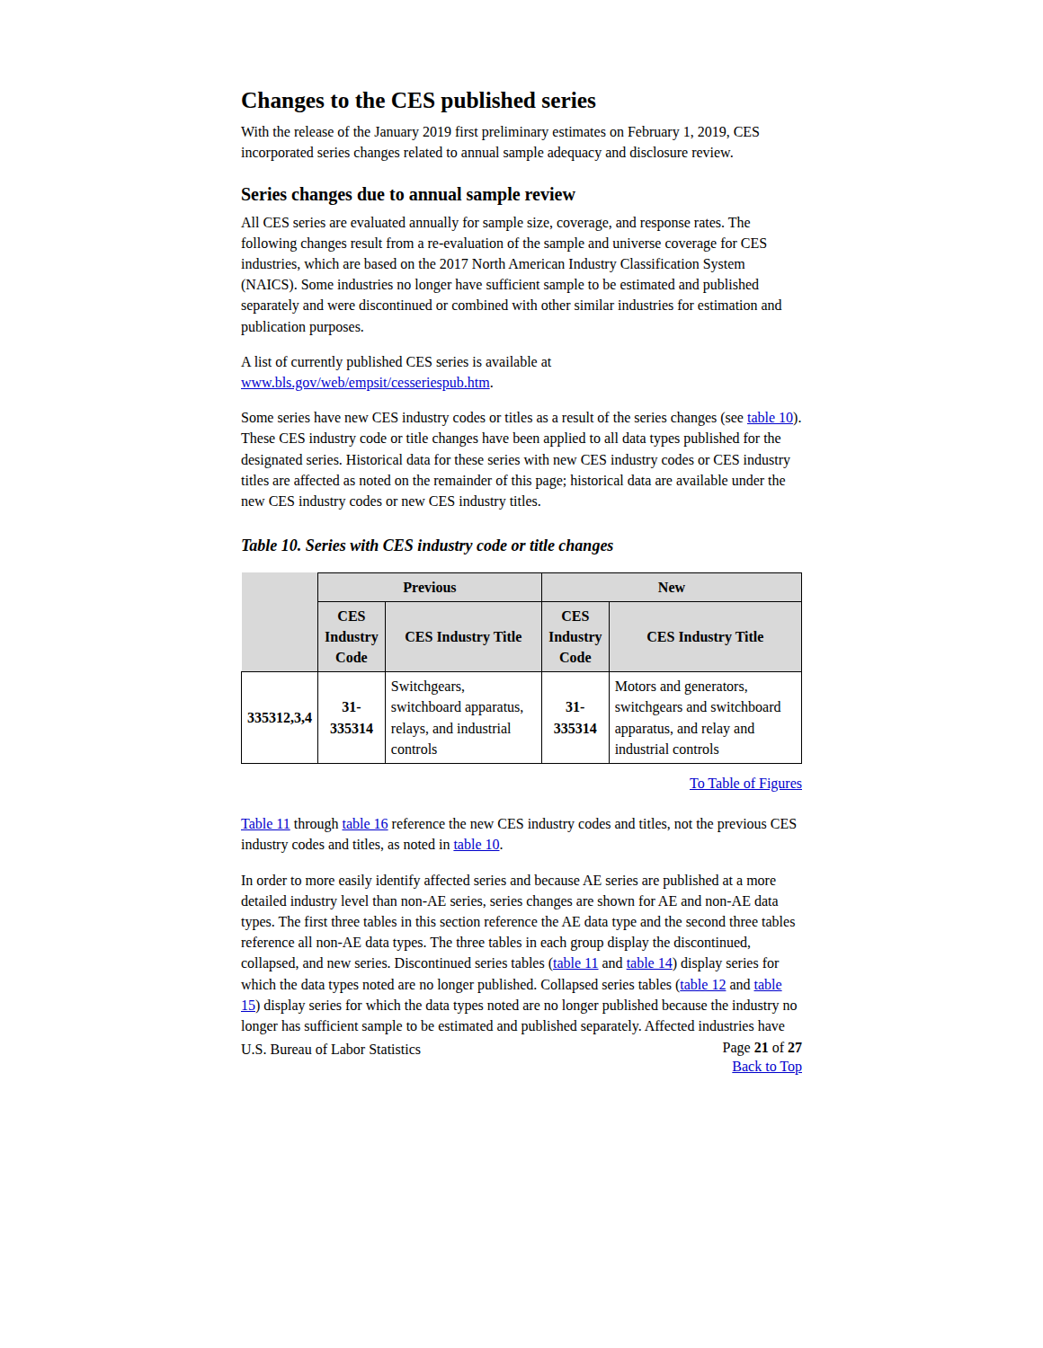Changes to the CES published series
With the release of the January 2019 first preliminary estimates on February 1, 2019, CES incorporated series changes related to annual sample adequacy and disclosure review.
Series changes due to annual sample review
All CES series are evaluated annually for sample size, coverage, and response rates. The following changes result from a re-evaluation of the sample and universe coverage for CES industries, which are based on the 2017 North American Industry Classification System (NAICS). Some industries no longer have sufficient sample to be estimated and published separately and were discontinued or combined with other similar industries for estimation and publication purposes.
A list of currently published CES series is available at
www.bls.gov/web/empsit/cesseriespub.htm.
Some series have new CES industry codes or titles as a result of the series changes (see table 10). These CES industry code or title changes have been applied to all data types published for the designated series. Historical data for these series with new CES industry codes or CES industry titles are affected as noted on the remainder of this page; historical data are available under the new CES industry codes or new CES industry titles.
Table 10. Series with CES industry code or title changes
| | Previous | New |
| --- | --- | --- |
| CES Industry Code | CES Industry Title | CES Industry Code | CES Industry Title |
| 335312,3,4 | 31-335314 | Switchgears, switchboard apparatus, relays, and industrial controls | 31-335314 | Motors and generators, switchgears and switchboard apparatus, and relay and industrial controls |
To Table of Figures
Table 11 through table 16 reference the new CES industry codes and titles, not the previous CES industry codes and titles, as noted in table 10.
In order to more easily identify affected series and because AE series are published at a more detailed industry level than non-AE series, series changes are shown for AE and non-AE data types. The first three tables in this section reference the AE data type and the second three tables reference all non-AE data types. The three tables in each group display the discontinued, collapsed, and new series. Discontinued series tables (table 11 and table 14) display series for which the data types noted are no longer published. Collapsed series tables (table 12 and table 15) display series for which the data types noted are no longer published because the industry no longer has sufficient sample to be estimated and published separately. Affected industries have
U.S. Bureau of Labor Statistics
Page 21 of 27 Back to Top